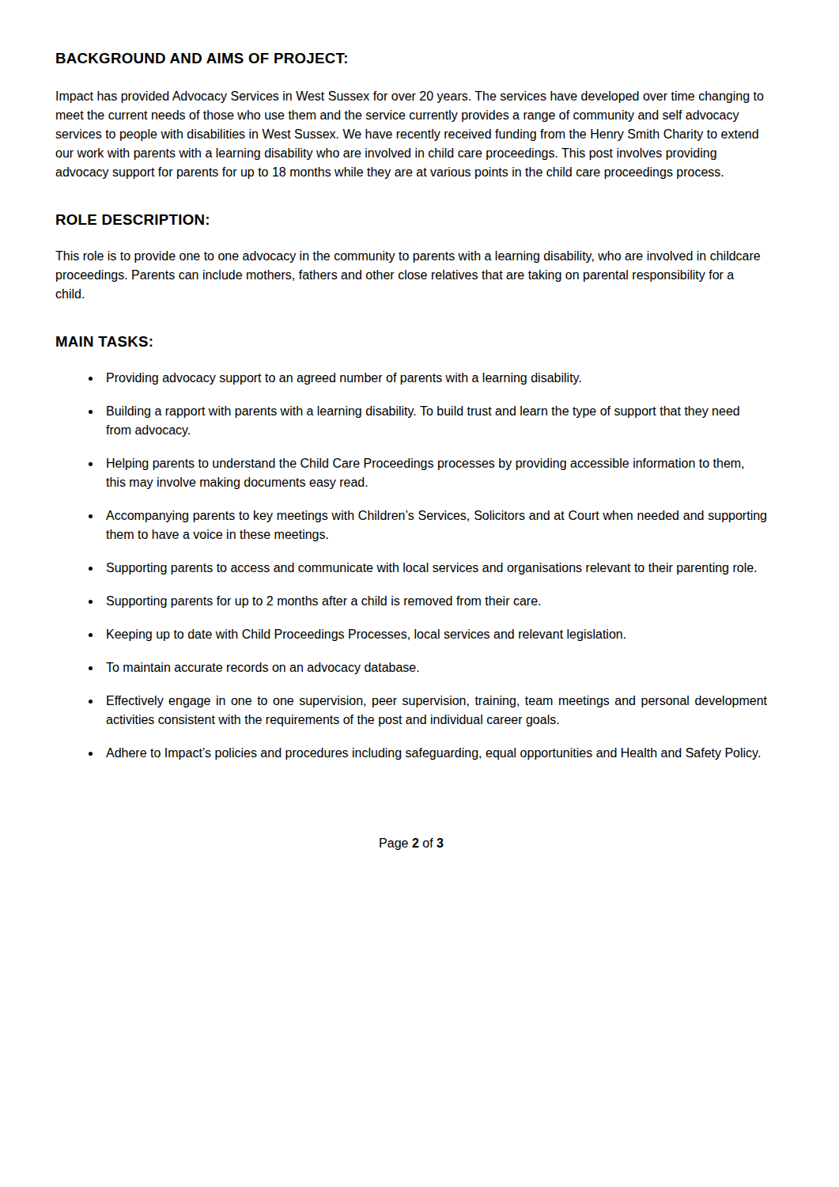BACKGROUND AND AIMS OF PROJECT:
Impact has provided Advocacy Services in West Sussex for over 20 years. The services have developed over time changing to meet the current needs of those who use them and the service currently provides a range of community and self advocacy services to people with disabilities in West Sussex. We have recently received funding from the Henry Smith Charity to extend our work with parents with a learning disability who are involved in child care proceedings. This post involves providing advocacy support for parents for up to 18 months while they are at various points in the child care proceedings process.
ROLE DESCRIPTION:
This role is to provide one to one advocacy in the community to parents with a learning disability, who are involved in childcare proceedings. Parents can include mothers, fathers and other close relatives that are taking on parental responsibility for a child.
MAIN TASKS:
Providing advocacy support to an agreed number of parents with a learning disability.
Building a rapport with parents with a learning disability. To build trust and learn the type of support that they need from advocacy.
Helping parents to understand the Child Care Proceedings processes by providing accessible information to them, this may involve making documents easy read.
Accompanying parents to key meetings with Children’s Services, Solicitors and at Court when needed and supporting them to have a voice in these meetings.
Supporting parents to access and communicate with local services and organisations relevant to their parenting role.
Supporting parents for up to 2 months after a child is removed from their care.
Keeping up to date with Child Proceedings Processes, local services and relevant legislation.
To maintain accurate records on an advocacy database.
Effectively engage in one to one supervision, peer supervision, training, team meetings and personal development activities consistent with the requirements of the post and individual career goals.
Adhere to Impact’s policies and procedures including safeguarding, equal opportunities and Health and Safety Policy.
Page 2 of 3